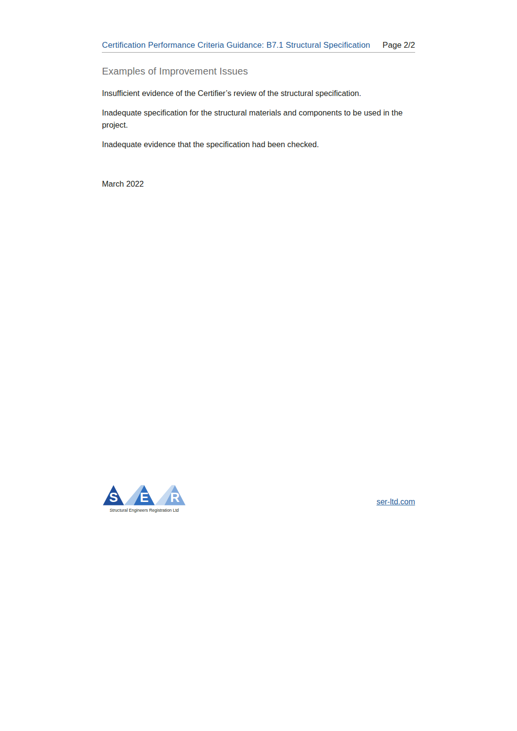Certification Performance Criteria Guidance: B7.1 Structural Specification Page 2/2
Examples of Improvement Issues
Insufficient evidence of the Certifier’s review of the structural specification.
Inadequate specification for the structural materials and components to be used in the project.
Inadequate evidence that the specification had been checked.
March 2022
S E R Structural Engineers Registration Ltd ser-ltd.com